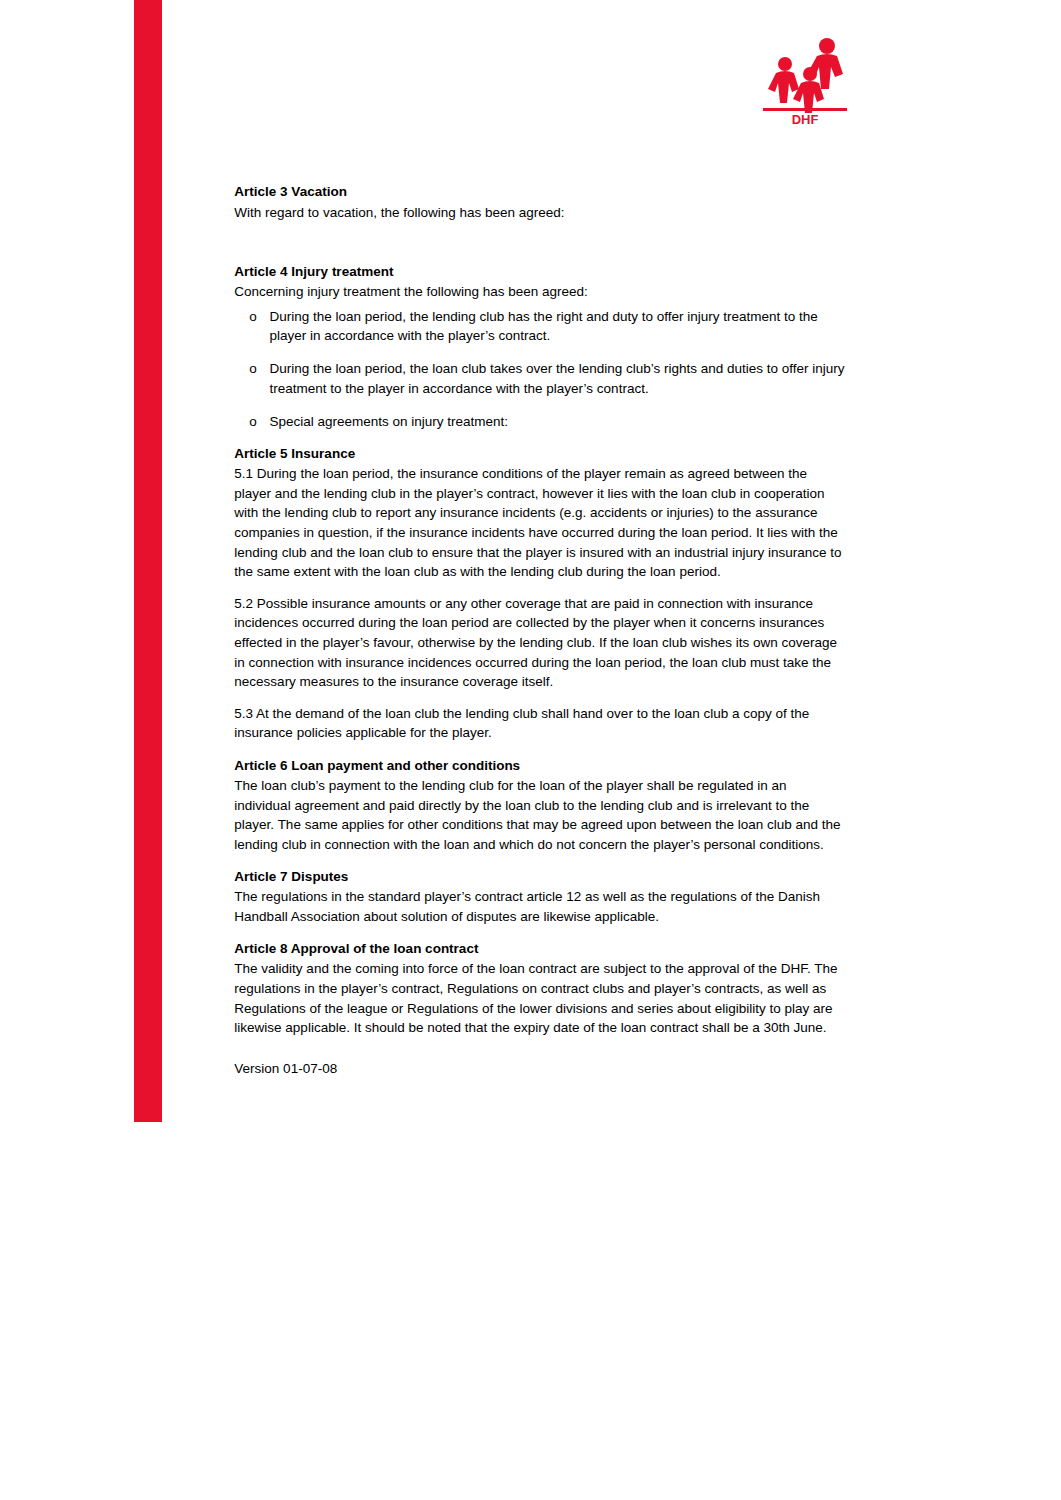DHF
Article 3 Vacation
With regard to vacation, the following has been agreed:
Article 4 Injury treatment
Concerning injury treatment the following has been agreed:
o During the loan period, the lending club has the right and duty to offer injury treatment to the player in accordance with the player’s contract.
o During the loan period, the loan club takes over the lending club’s rights and duties to offer injury treatment to the player in accordance with the player’s contract.
o Special agreements on injury treatment:
Article 5 Insurance
5.1 During the loan period, the insurance conditions of the player remain as agreed between the player and the lending club in the player’s contract, however it lies with the loan club in cooperation with the lending club to report any insurance incidents (e.g. accidents or injuries) to the assurance companies in question, if the insurance incidents have occurred during the loan period. It lies with the lending club and the loan club to ensure that the player is insured with an industrial injury insurance to the same extent with the loan club as with the lending club during the loan period.
5.2 Possible insurance amounts or any other coverage that are paid in connection with insurance incidences occurred during the loan period are collected by the player when it concerns insurances effected in the player’s favour, otherwise by the lending club. If the loan club wishes its own coverage in connection with insurance incidences occurred during the loan period, the loan club must take the necessary measures to the insurance coverage itself.
5.3 At the demand of the loan club the lending club shall hand over to the loan club a copy of the insurance policies applicable for the player.
Article 6 Loan payment and other conditions
The loan club’s payment to the lending club for the loan of the player shall be regulated in an individual agreement and paid directly by the loan club to the lending club and is irrelevant to the player. The same applies for other conditions that may be agreed upon between the loan club and the lending club in connection with the loan and which do not concern the player’s personal conditions.
Article 7 Disputes
The regulations in the standard player’s contract article 12 as well as the regulations of the Danish Handball Association about solution of disputes are likewise applicable.
Article 8 Approval of the loan contract
The validity and the coming into force of the loan contract are subject to the approval of the DHF. The regulations in the player’s contract, Regulations on contract clubs and player’s contracts, as well as Regulations of the league or Regulations of the lower divisions and series about eligibility to play are likewise applicable. It should be noted that the expiry date of the loan contract shall be a 30th June.
Version 01-07-08